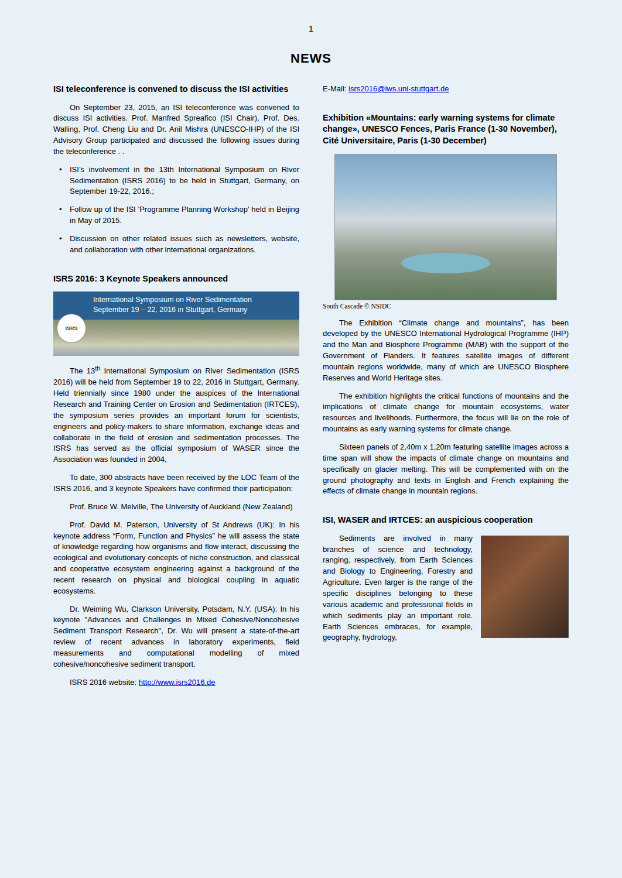1
NEWS
ISI teleconference is convened to discuss the ISI activities
On September 23, 2015, an ISI teleconference was convened to discuss ISI activities. Prof. Manfred Spreafico (ISI Chair), Prof. Des. Walling, Prof. Cheng Liu and Dr. Anil Mishra (UNESCO-IHP) of the ISI Advisory Group participated and discussed the following issues during the teleconference . .
ISI’s involvement in the 13th International Symposium on River Sedimentation (ISRS 2016) to be held in Stuttgart, Germany, on September 19-22, 2016.;
Follow up of the ISI 'Programme Planning Workshop' held in Beijing in May of 2015.
Discussion on other related issues such as newsletters, website, and collaboration with other international organizations.
ISRS 2016: 3 Keynote Speakers announced
International Symposium on River Sedimentation
September 19 – 22, 2016 in Stuttgart, Germany
ISRS
The 13th International Symposium on River Sedimentation (ISRS 2016) will be held from September 19 to 22, 2016 in Stuttgart, Germany. Held triennially since 1980 under the auspices of the International Research and Training Center on Erosion and Sedimentation (IRTCES), the symposium series provides an important forum for scientists, engineers and policy-makers to share information, exchange ideas and collaborate in the field of erosion and sedimentation processes. The ISRS has served as the official symposium of WASER since the Association was founded in 2004,
To date, 300 abstracts have been received by the LOC Team of the ISRS 2016, and 3 keynote Speakers have confirmed their participation:
Prof. Bruce W. Melville, The University of Auckland (New Zealand)
Prof. David M. Paterson, University of St Andrews (UK): In his keynote address “Form, Function and Physics” he will assess the state of knowledge regarding how organisms and flow interact, discussing the ecological and evolutionary concepts of niche construction, and classical and cooperative ecosystem engineering against a background of the recent research on physical and biological coupling in aquatic ecosystems.
Dr. Weiming Wu, Clarkson University, Potsdam, N.Y. (USA): In his keynote "Advances and Challenges in Mixed Cohesive/Noncohesive Sediment Transport Research", Dr. Wu will present a state-of-the-art review of recent advances in laboratory experiments, field measurements and computational modelling of mixed cohesive/noncohesive sediment transport.
ISRS 2016 website: http://www.isrs2016.de
E-Mail: isrs2016@iws.uni-stuttgart.de
Exhibition «Mountains: early warning systems for climate change», UNESCO Fences, Paris France (1-30 November), Cité Universitaire, Paris (1-30 December)
South Cascade © NSIDC
The Exhibition “Climate change and mountains”, has been developed by the UNESCO International Hydrological Programme (IHP) and the Man and Biosphere Programme (MAB) with the support of the Government of Flanders. It features satellite images of different mountain regions worldwide, many of which are UNESCO Biosphere Reserves and World Heritage sites.
The exhibition highlights the critical functions of mountains and the implications of climate change for mountain ecosystems, water resources and livelihoods. Furthermore, the focus will lie on the role of mountains as early warning systems for climate change.
Sixteen panels of 2,40m x 1,20m featuring satellite images across a time span will show the impacts of climate change on mountains and specifically on glacier melting. This will be complemented with on the ground photography and texts in English and French explaining the effects of climate change in mountain regions.
ISI, WASER and IRTCES: an auspicious cooperation
Sediments are involved in many branches of science and technology, ranging, respectively, from Earth Sciences and Biology to Engineering, Forestry and Agriculture. Even larger is the range of the specific disciplines belonging to these various academic and professional fields in which sediments play an important role. Earth Sciences embraces, for example, geography, hydrology,